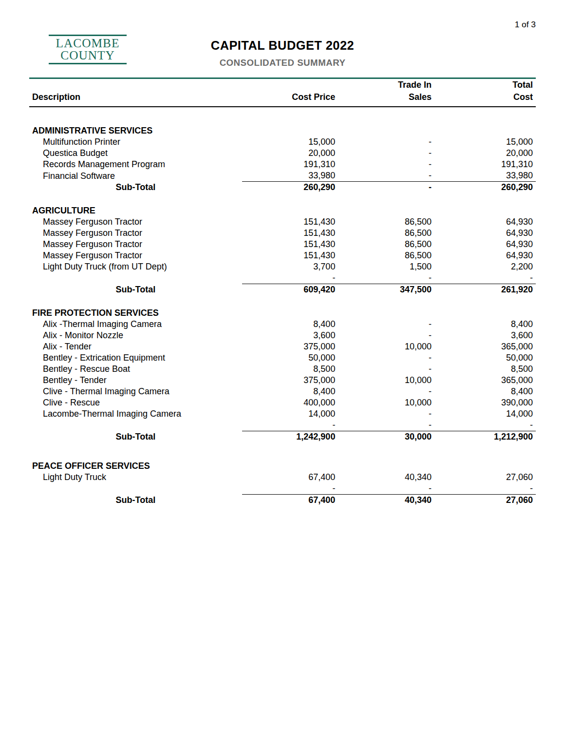1 of 3
LACOMBE
COUNTY
CAPITAL BUDGET 2022
CONSOLIDATED SUMMARY
| | | Trade In | Total |
| --- | --- | --- | --- |
| Description | Cost Price | Sales | Cost |
| ADMINISTRATIVE SERVICES | | | |
| Multifunction Printer | 15,000 | - | 15,000 |
| Questica Budget | 20,000 | - | 20,000 |
| Records Management Program | 191,310 | - | 191,310 |
| Financial Software | 33,980 | - | 33,980 |
| Sub-Total | 260,290 | - | 260,290 |
| AGRICULTURE | | | |
| Massey Ferguson Tractor | 151,430 | 86,500 | 64,930 |
| Massey Ferguson Tractor | 151,430 | 86,500 | 64,930 |
| Massey Ferguson Tractor | 151,430 | 86,500 | 64,930 |
| Massey Ferguson Tractor | 151,430 | 86,500 | 64,930 |
| Light Duty Truck (from UT Dept) | 3,700 | 1,500 | 2,200 |
| | - | - | - |
| Sub-Total | 609,420 | 347,500 | 261,920 |
| FIRE PROTECTION SERVICES | | | |
| Alix -Thermal Imaging Camera | 8,400 | - | 8,400 |
| Alix - Monitor Nozzle | 3,600 | - | 3,600 |
| Alix - Tender | 375,000 | 10,000 | 365,000 |
| Bentley - Extrication Equipment | 50,000 | - | 50,000 |
| Bentley - Rescue Boat | 8,500 | - | 8,500 |
| Bentley - Tender | 375,000 | 10,000 | 365,000 |
| Clive - Thermal Imaging Camera | 8,400 | - | 8,400 |
| Clive - Rescue | 400,000 | 10,000 | 390,000 |
| Lacombe-Thermal Imaging Camera | 14,000 | - | 14,000 |
| | - | - | - |
| Sub-Total | 1,242,900 | 30,000 | 1,212,900 |
| PEACE OFFICER SERVICES | | | |
| Light Duty Truck | 67,400 | 40,340 | 27,060 |
| | - | - | - |
| Sub-Total | 67,400 | 40,340 | 27,060 |